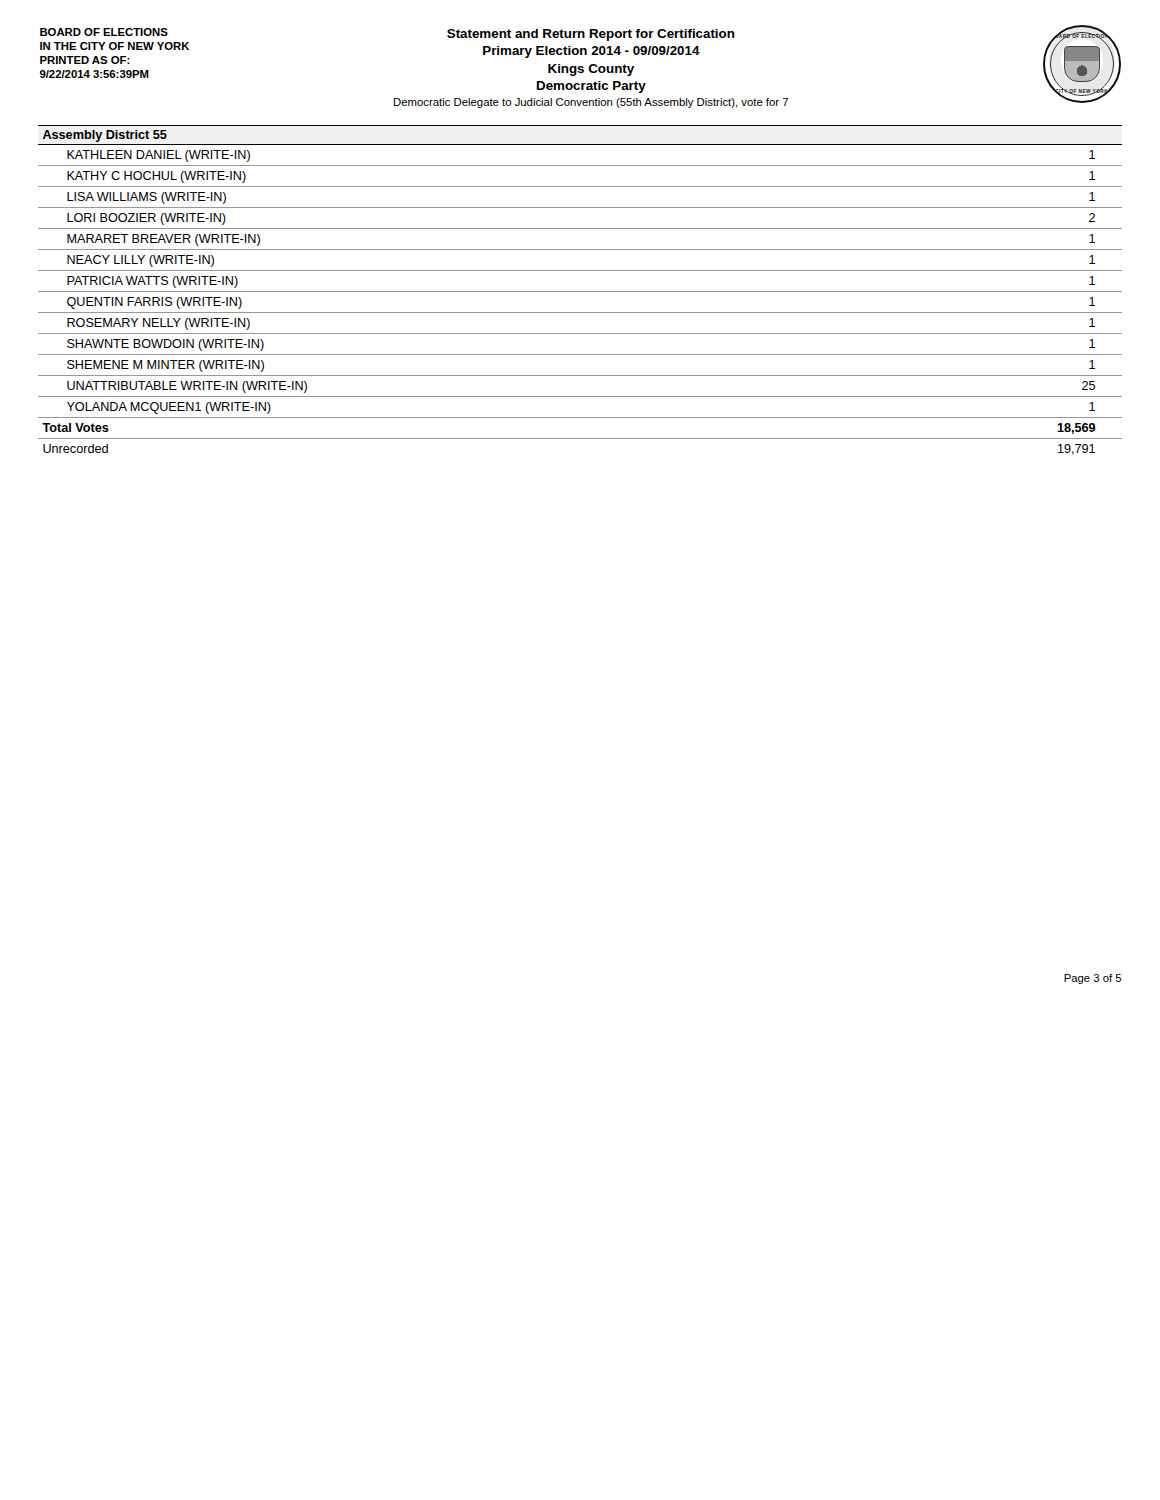| BOARD OF ELECTIONS IN THE CITY OF NEW YORK PRINTED AS OF: 9/22/2014 3:56:39PM | Statement and Return Report for Certification Primary Election 2014 - 09/09/2014 Kings County Democratic Party Democratic Delegate to Judicial Convention (55th Assembly District), vote for 7 | BOARD OF ELECTIONS CITY OF NEW YORK |
Assembly District 55
| KATHLEEN DANIEL (WRITE-IN) | 1 |
| KATHY C HOCHUL (WRITE-IN) | 1 |
| LISA WILLIAMS (WRITE-IN) | 1 |
| LORI BOOZIER (WRITE-IN) | 2 |
| MARARET BREAVER (WRITE-IN) | 1 |
| NEACY LILLY (WRITE-IN) | 1 |
| PATRICIA WATTS (WRITE-IN) | 1 |
| QUENTIN FARRIS (WRITE-IN) | 1 |
| ROSEMARY NELLY (WRITE-IN) | 1 |
| SHAWNTE BOWDOIN (WRITE-IN) | 1 |
| SHEMENE M MINTER (WRITE-IN) | 1 |
| UNATTRIBUTABLE WRITE-IN (WRITE-IN) | 25 |
| YOLANDA MCQUEEN1 (WRITE-IN) | 1 |
| Total Votes | 18,569 |
| Unrecorded | 19,791 |
Page 3 of 5